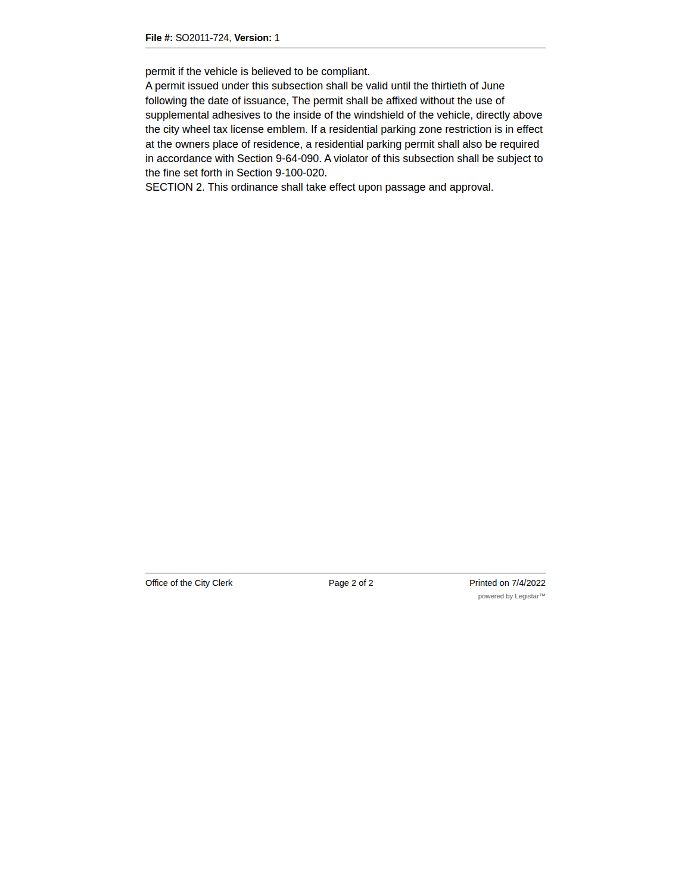File #: SO2011-724, Version: 1
permit if the vehicle is believed to be compliant.
A permit issued under this subsection shall be valid until the thirtieth of June following the date of issuance, The permit shall be affixed without the use of supplemental adhesives to the inside of the windshield of the vehicle, directly above the city wheel tax license emblem. If a residential parking zone restriction is in effect at the owners place of residence, a residential parking permit shall also be required in accordance with Section 9-64-090. A violator of this subsection shall be subject to the fine set forth in Section 9-100-020.
SECTION 2. This ordinance shall take effect upon passage and approval.
Office of the City Clerk
Page 2 of 2
Printed on 7/4/2022
powered by Legistar™